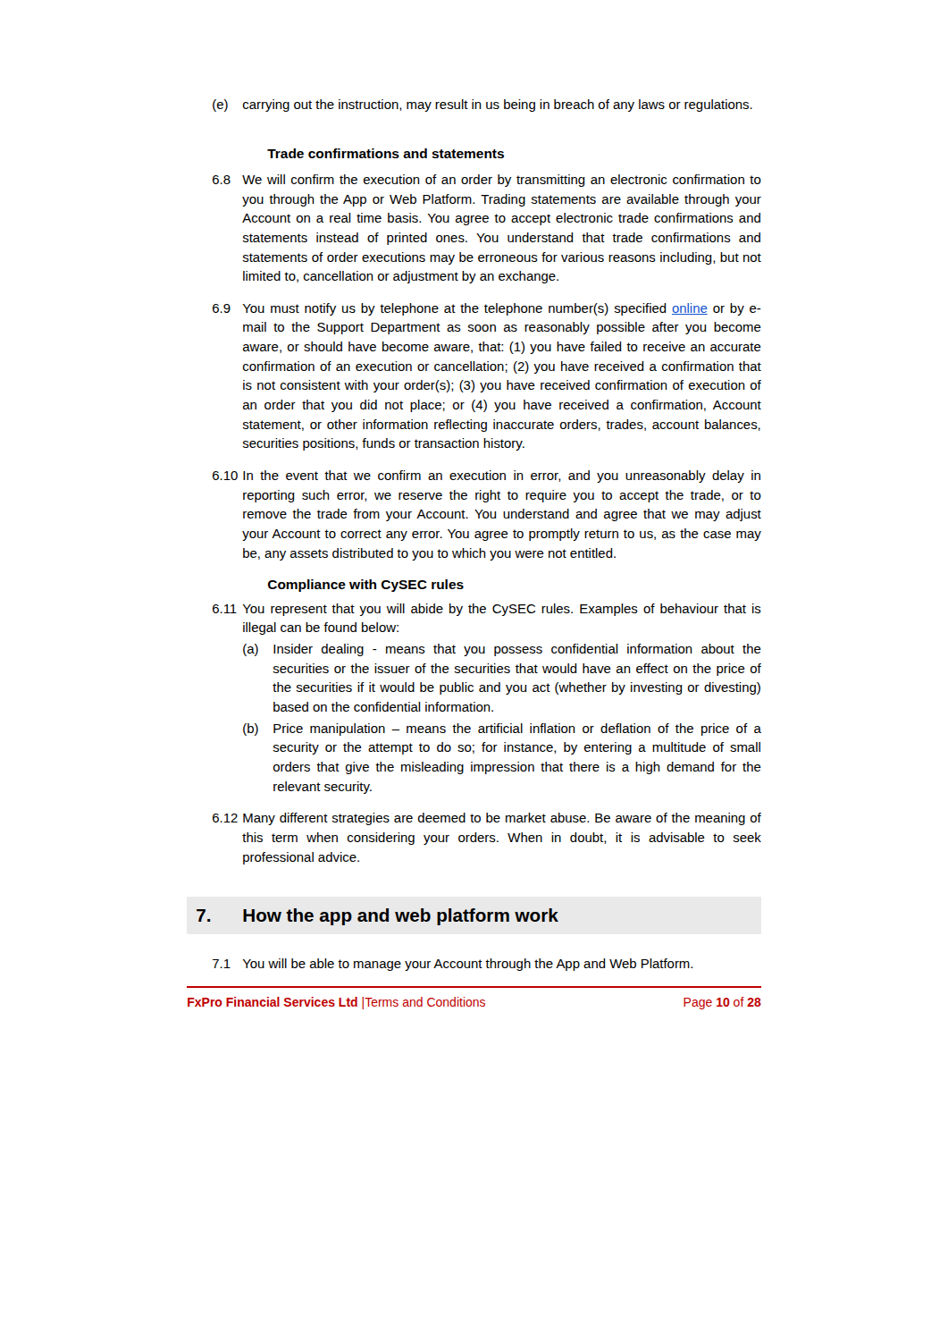(e)
carrying out the instruction, may result in us being in breach of any laws or regulations.
Trade confirmations and statements
6.8
We will confirm the execution of an order by transmitting an electronic confirmation to you through the App or Web Platform. Trading statements are available through your Account on a real time basis. You agree to accept electronic trade confirmations and statements instead of printed ones. You understand that trade confirmations and statements of order executions may be erroneous for various reasons including, but not limited to, cancellation or adjustment by an exchange.
6.9
You must notify us by telephone at the telephone number(s) specified online or by e-mail to the Support Department as soon as reasonably possible after you become aware, or should have become aware, that: (1) you have failed to receive an accurate confirmation of an execution or cancellation; (2) you have received a confirmation that is not consistent with your order(s); (3) you have received confirmation of execution of an order that you did not place; or (4) you have received a confirmation, Account statement, or other information reflecting inaccurate orders, trades, account balances, securities positions, funds or transaction history.
6.10
In the event that we confirm an execution in error, and you unreasonably delay in reporting such error, we reserve the right to require you to accept the trade, or to remove the trade from your Account. You understand and agree that we may adjust your Account to correct any error. You agree to promptly return to us, as the case may be, any assets distributed to you to which you were not entitled.
Compliance with CySEC rules
6.11
You represent that you will abide by the CySEC rules. Examples of behaviour that is illegal can be found below:
(a)
Insider dealing - means that you possess confidential information about the securities or the issuer of the securities that would have an effect on the price of the securities if it would be public and you act (whether by investing or divesting) based on the confidential information.
(b)
Price manipulation – means the artificial inflation or deflation of the price of a security or the attempt to do so; for instance, by entering a multitude of small orders that give the misleading impression that there is a high demand for the relevant security.
6.12
Many different strategies are deemed to be market abuse. Be aware of the meaning of this term when considering your orders. When in doubt, it is advisable to seek professional advice.
7.
How the app and web platform work
7.1
You will be able to manage your Account through the App and Web Platform.
FxPro Financial Services Ltd |Terms and Conditions
Page 10 of 28